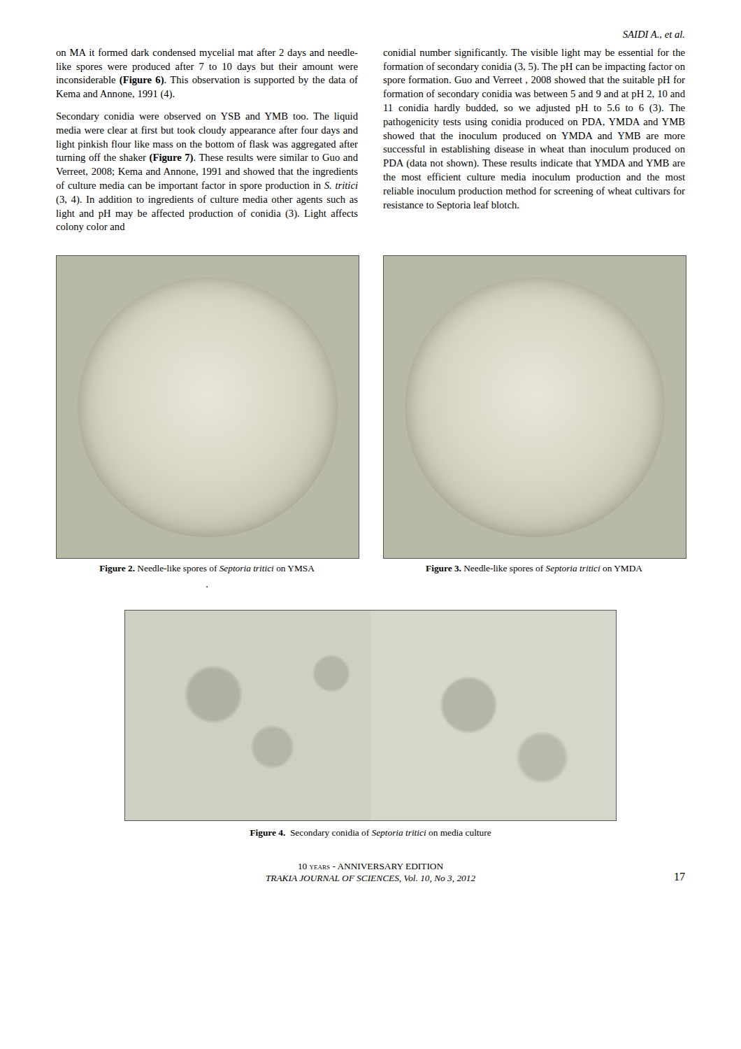SAIDI A., et al.
on MA it formed dark condensed mycelial mat after 2 days and needle-like spores were produced after 7 to 10 days but their amount were inconsiderable (Figure 6). This observation is supported by the data of Kema and Annone, 1991 (4).
Secondary conidia were observed on YSB and YMB too. The liquid media were clear at first but took cloudy appearance after four days and light pinkish flour like mass on the bottom of flask was aggregated after turning off the shaker (Figure 7). These results were similar to Guo and Verreet, 2008; Kema and Annone, 1991 and showed that the ingredients of culture media can be important factor in spore production in S. tritici (3, 4). In addition to ingredients of culture media other agents such as light and pH may be affected production of conidia (3). Light affects colony color and
conidial number significantly. The visible light may be essential for the formation of secondary conidia (3, 5). The pH can be impacting factor on spore formation. Guo and Verreet , 2008 showed that the suitable pH for formation of secondary conidia was between 5 and 9 and at pH 2, 10 and 11 conidia hardly budded, so we adjusted pH to 5.6 to 6 (3). The pathogenicity tests using conidia produced on PDA, YMDA and YMB showed that the inoculum produced on YMDA and YMB are more successful in establishing disease in wheat than inoculum produced on PDA (data not shown). These results indicate that YMDA and YMB are the most efficient culture media inoculum production and the most reliable inoculum production method for screening of wheat cultivars for resistance to Septoria leaf blotch.
Figure 2. Needle-like spores of Septoria tritici on YMSA
.
Figure 3. Needle-like spores of Septoria tritici on YMDA
Figure 4. Secondary conidia of Septoria tritici on media culture
10 years - ANNIVERSARY EDITION
TRAKIA JOURNAL OF SCIENCES, Vol. 10, No 3, 2012
17